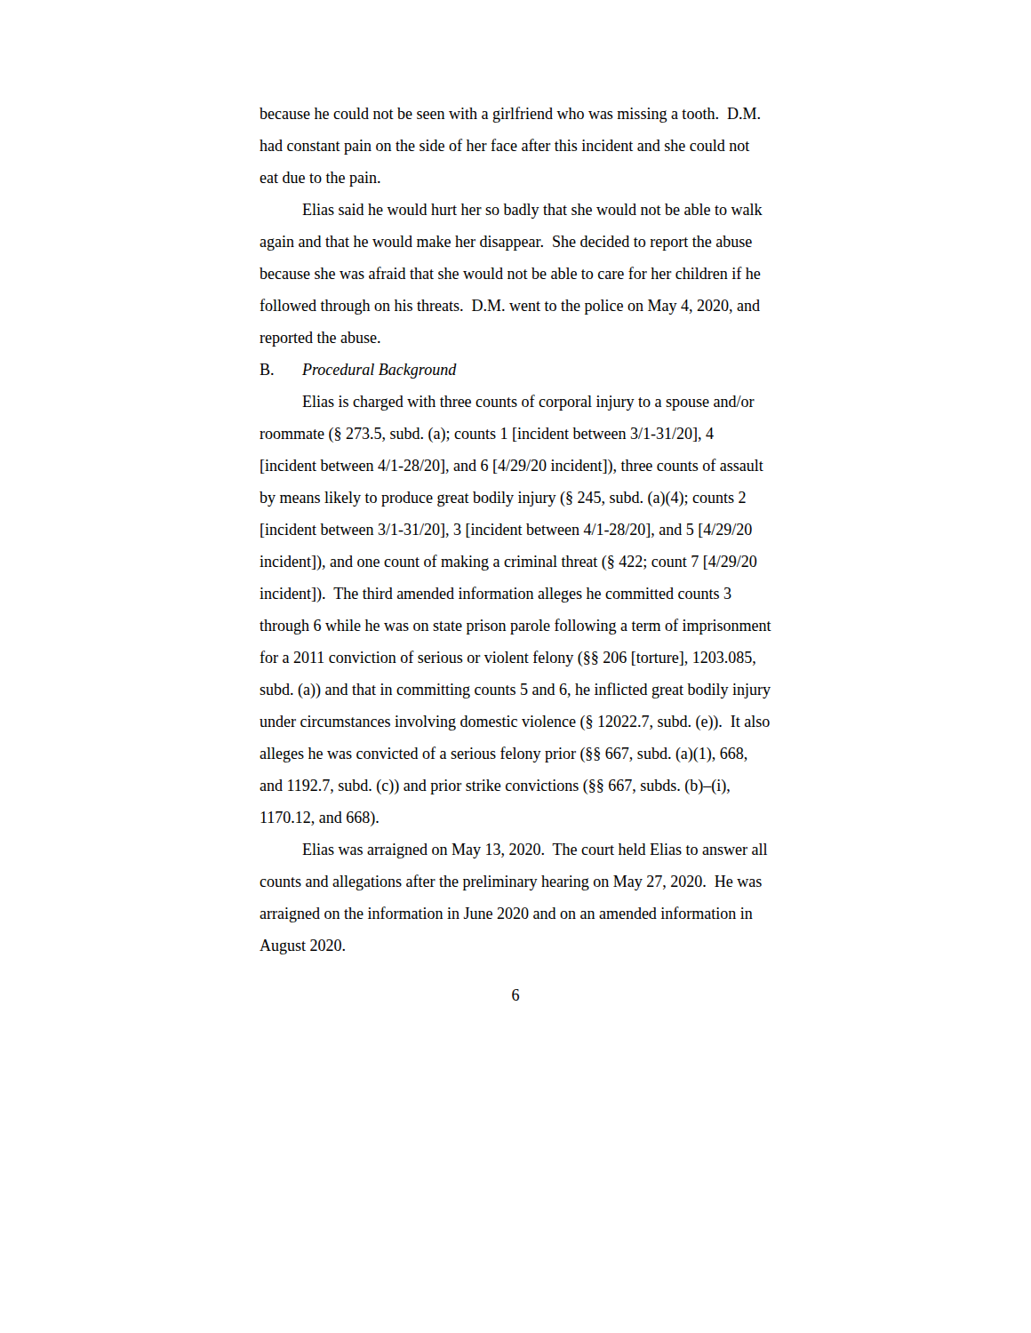because he could not be seen with a girlfriend who was missing a tooth. D.M. had constant pain on the side of her face after this incident and she could not eat due to the pain.
Elias said he would hurt her so badly that she would not be able to walk again and that he would make her disappear. She decided to report the abuse because she was afraid that she would not be able to care for her children if he followed through on his threats. D.M. went to the police on May 4, 2020, and reported the abuse.
B. Procedural Background
Elias is charged with three counts of corporal injury to a spouse and/or roommate (§ 273.5, subd. (a); counts 1 [incident between 3/1-31/20], 4 [incident between 4/1-28/20], and 6 [4/29/20 incident]), three counts of assault by means likely to produce great bodily injury (§ 245, subd. (a)(4); counts 2 [incident between 3/1-31/20], 3 [incident between 4/1-28/20], and 5 [4/29/20 incident]), and one count of making a criminal threat (§ 422; count 7 [4/29/20 incident]). The third amended information alleges he committed counts 3 through 6 while he was on state prison parole following a term of imprisonment for a 2011 conviction of serious or violent felony (§§ 206 [torture], 1203.085, subd. (a)) and that in committing counts 5 and 6, he inflicted great bodily injury under circumstances involving domestic violence (§ 12022.7, subd. (e)). It also alleges he was convicted of a serious felony prior (§§ 667, subd. (a)(1), 668, and 1192.7, subd. (c)) and prior strike convictions (§§ 667, subds. (b)–(i), 1170.12, and 668).
Elias was arraigned on May 13, 2020. The court held Elias to answer all counts and allegations after the preliminary hearing on May 27, 2020. He was arraigned on the information in June 2020 and on an amended information in August 2020.
6